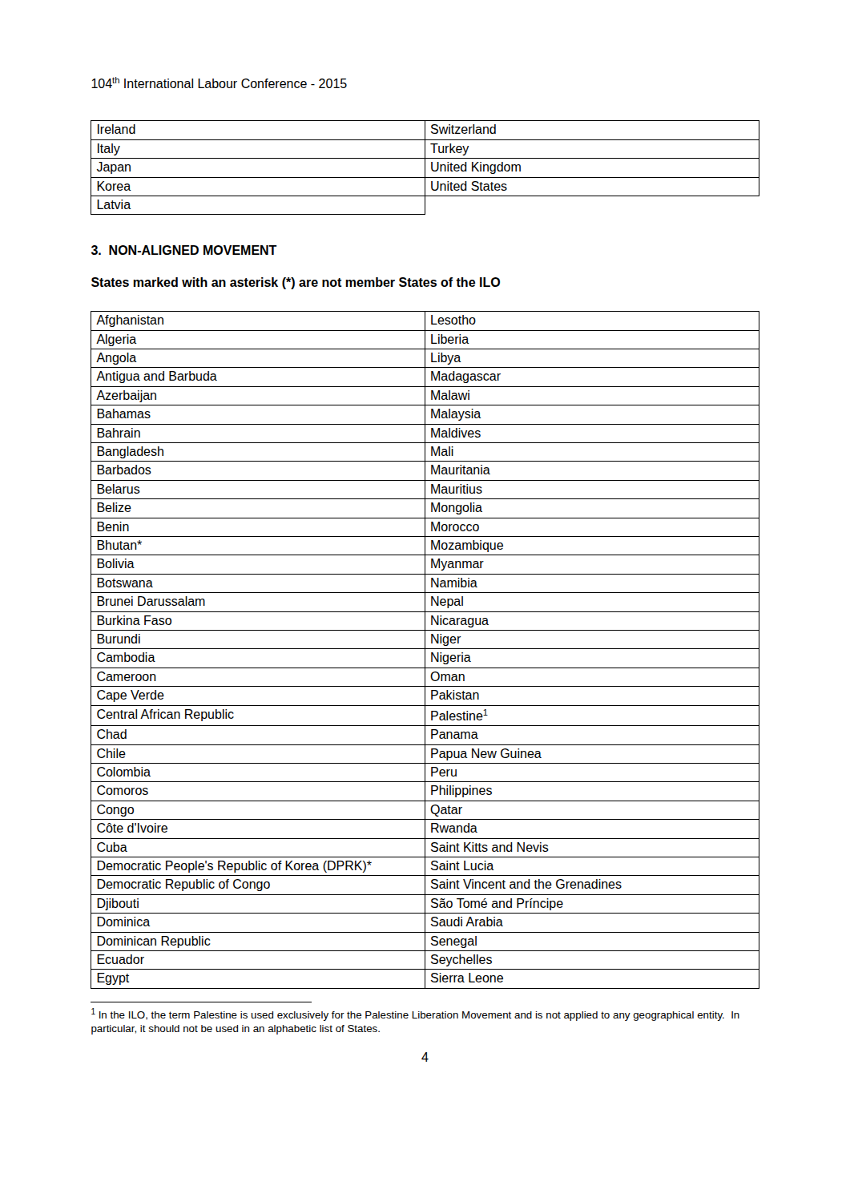104th International Labour Conference - 2015
| Ireland | Switzerland |
| Italy | Turkey |
| Japan | United Kingdom |
| Korea | United States |
| Latvia | |
3. NON-ALIGNED MOVEMENT
States marked with an asterisk (*) are not member States of the ILO
| Afghanistan | Lesotho |
| Algeria | Liberia |
| Angola | Libya |
| Antigua and Barbuda | Madagascar |
| Azerbaijan | Malawi |
| Bahamas | Malaysia |
| Bahrain | Maldives |
| Bangladesh | Mali |
| Barbados | Mauritania |
| Belarus | Mauritius |
| Belize | Mongolia |
| Benin | Morocco |
| Bhutan* | Mozambique |
| Bolivia | Myanmar |
| Botswana | Namibia |
| Brunei Darussalam | Nepal |
| Burkina Faso | Nicaragua |
| Burundi | Niger |
| Cambodia | Nigeria |
| Cameroon | Oman |
| Cape Verde | Pakistan |
| Central African Republic | Palestine 1 |
| Chad | Panama |
| Chile | Papua New Guinea |
| Colombia | Peru |
| Comoros | Philippines |
| Congo | Qatar |
| Côte d'Ivoire | Rwanda |
| Cuba | Saint Kitts and Nevis |
| Democratic People's Republic of Korea (DPRK)* | Saint Lucia |
| Democratic Republic of Congo | Saint Vincent and the Grenadines |
| Djibouti | São Tomé and Príncipe |
| Dominica | Saudi Arabia |
| Dominican Republic | Senegal |
| Ecuador | Seychelles |
| Egypt | Sierra Leone |
1 In the ILO, the term Palestine is used exclusively for the Palestine Liberation Movement and is not applied to any geographical entity. In particular, it should not be used in an alphabetic list of States.
4